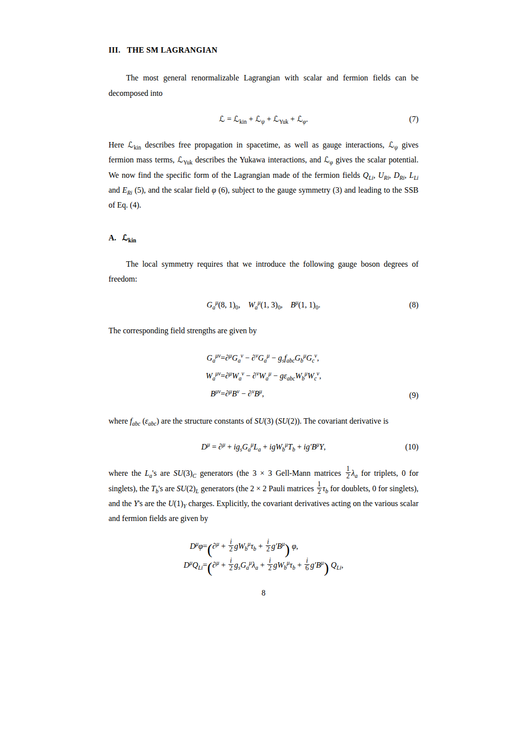III. THE SM LAGRANGIAN
The most general renormalizable Lagrangian with scalar and fermion fields can be decomposed into
ℒ = ℒkin + ℒψ + ℒYuk + ℒφ. (7)
Here ℒkin describes free propagation in spacetime, as well as gauge interactions, ℒψ gives fermion mass terms, ℒYuk describes the Yukawa interactions, and ℒφ gives the scalar potential. We now find the specific form of the Lagrangian made of the fermion fields QLi, URi, DRi, LLi and ERi (5), and the scalar field φ (6), subject to the gauge symmetry (3) and leading to the SSB of Eq. (4).
A. ℒkin
The local symmetry requires that we introduce the following gauge boson degrees of freedom:
Gaμ(8, 1)0, Waμ(1, 3)0, Bμ(1, 1)0. (8)
The corresponding field strengths are given by
| G a μν | = | ∂ μ G a ν − ∂ ν G a μ − g s f abc G b μ G c ν , |
| W a μν | = | ∂ μ W a ν − ∂ ν W a μ − gε abc W b μ W c ν , |
| B μν | = | ∂ μ B ν − ∂ ν B μ , |
(9)
where fabc (εabc) are the structure constants of SU(3) (SU(2)). The covariant derivative is
Dμ = ∂μ + igsGaμLa + igWbμTb + ig′BμY, (10)
where the La's are SU(3)C generators (the 3 × 3 Gell-Mann matrices 12 λa for triplets, 0 for singlets), the Tb's are SU(2)L generators (the 2 × 2 Pauli matrices 12 τb for doublets, 0 for singlets), and the Y's are the U(1)Y charges. Explicitly, the covariant derivatives acting on the various scalar and fermion fields are given by
| D μ φ | = | ( ∂ μ + i 2 gW b μ τ b + i 2 g′B μ ) φ , |
| D μ Q Li | = | ( ∂ μ + i 2 g s G a μ λ a + i 2 gW b μ τ b + i 6 g′B μ ) Q Li , |
8